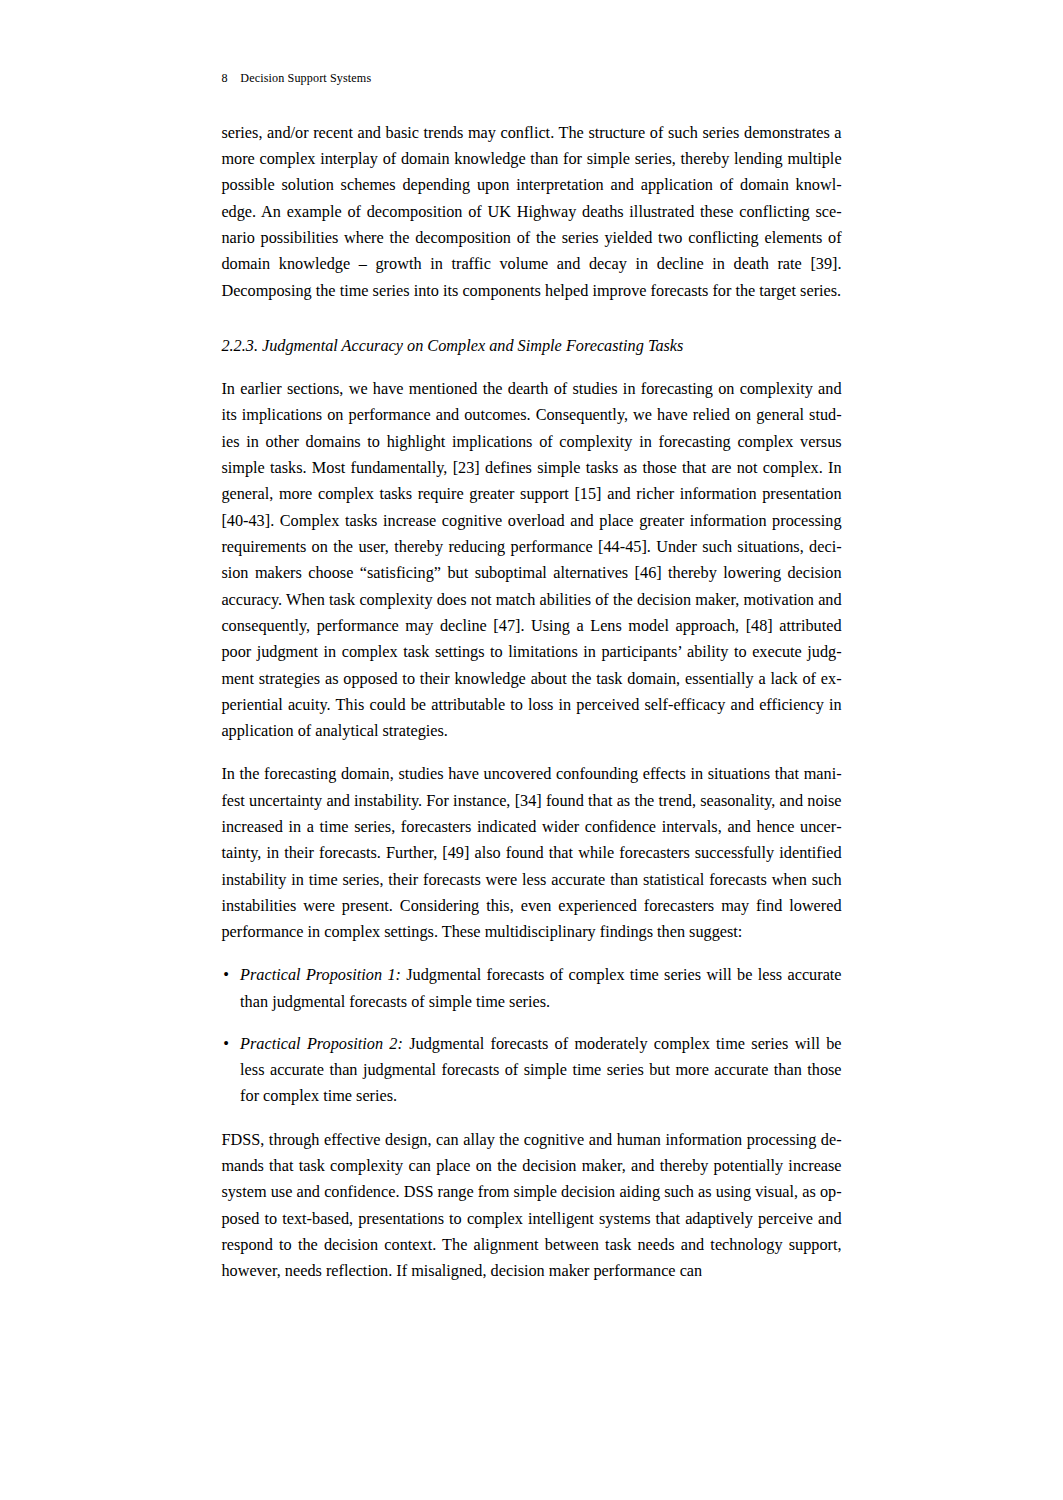8 Decision Support Systems
series, and/or recent and basic trends may conflict. The structure of such series demonstrates a more complex interplay of domain knowledge than for simple series, thereby lending multiple possible solution schemes depending upon interpretation and application of domain knowledge. An example of decomposition of UK Highway deaths illustrated these conflicting scenario possibilities where the decomposition of the series yielded two conflicting elements of domain knowledge – growth in traffic volume and decay in decline in death rate [39]. Decomposing the time series into its components helped improve forecasts for the target series.
2.2.3. Judgmental Accuracy on Complex and Simple Forecasting Tasks
In earlier sections, we have mentioned the dearth of studies in forecasting on complexity and its implications on performance and outcomes. Consequently, we have relied on general studies in other domains to highlight implications of complexity in forecasting complex versus simple tasks. Most fundamentally, [23] defines simple tasks as those that are not complex. In general, more complex tasks require greater support [15] and richer information presentation [40-43]. Complex tasks increase cognitive overload and place greater information processing requirements on the user, thereby reducing performance [44-45]. Under such situations, decision makers choose “satisficing” but suboptimal alternatives [46] thereby lowering decision accuracy. When task complexity does not match abilities of the decision maker, motivation and consequently, performance may decline [47]. Using a Lens model approach, [48] attributed poor judgment in complex task settings to limitations in participants’ ability to execute judgment strategies as opposed to their knowledge about the task domain, essentially a lack of experiential acuity. This could be attributable to loss in perceived self-efficacy and efficiency in application of analytical strategies.
In the forecasting domain, studies have uncovered confounding effects in situations that manifest uncertainty and instability. For instance, [34] found that as the trend, seasonality, and noise increased in a time series, forecasters indicated wider confidence intervals, and hence uncertainty, in their forecasts. Further, [49] also found that while forecasters successfully identified instability in time series, their forecasts were less accurate than statistical forecasts when such instabilities were present. Considering this, even experienced forecasters may find lowered performance in complex settings. These multidisciplinary findings then suggest:
Practical Proposition 1: Judgmental forecasts of complex time series will be less accurate than judgmental forecasts of simple time series.
Practical Proposition 2: Judgmental forecasts of moderately complex time series will be less accurate than judgmental forecasts of simple time series but more accurate than those for complex time series.
FDSS, through effective design, can allay the cognitive and human information processing demands that task complexity can place on the decision maker, and thereby potentially increase system use and confidence. DSS range from simple decision aiding such as using visual, as opposed to text-based, presentations to complex intelligent systems that adaptively perceive and respond to the decision context. The alignment between task needs and technology support, however, needs reflection. If misaligned, decision maker performance can